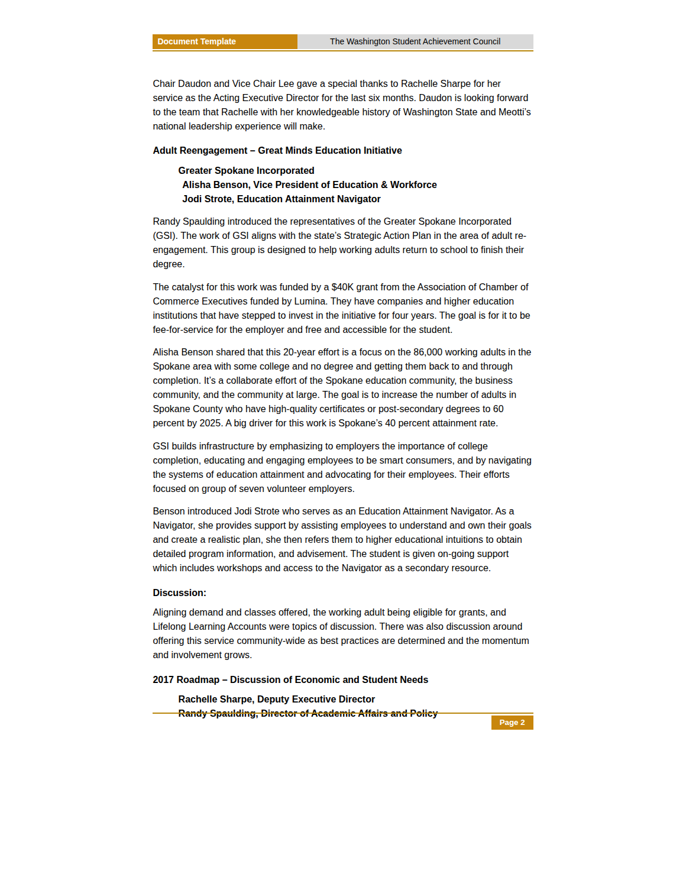Document Template
The Washington Student Achievement Council
Chair Daudon and Vice Chair Lee gave a special thanks to Rachelle Sharpe for her service as the Acting Executive Director for the last six months. Daudon is looking forward to the team that Rachelle with her knowledgeable history of Washington State and Meotti’s national leadership experience will make.
Adult Reengagement – Great Minds Education Initiative
Greater Spokane Incorporated
Alisha Benson, Vice President of Education & Workforce
Jodi Strote, Education Attainment Navigator
Randy Spaulding introduced the representatives of the Greater Spokane Incorporated (GSI). The work of GSI aligns with the state’s Strategic Action Plan in the area of adult re-engagement. This group is designed to help working adults return to school to finish their degree.
The catalyst for this work was funded by a $40K grant from the Association of Chamber of Commerce Executives funded by Lumina. They have companies and higher education institutions that have stepped to invest in the initiative for four years. The goal is for it to be fee-for-service for the employer and free and accessible for the student.
Alisha Benson shared that this 20-year effort is a focus on the 86,000 working adults in the Spokane area with some college and no degree and getting them back to and through completion. It’s a collaborate effort of the Spokane education community, the business community, and the community at large. The goal is to increase the number of adults in Spokane County who have high-quality certificates or post-secondary degrees to 60 percent by 2025. A big driver for this work is Spokane’s 40 percent attainment rate.
GSI builds infrastructure by emphasizing to employers the importance of college completion, educating and engaging employees to be smart consumers, and by navigating the systems of education attainment and advocating for their employees. Their efforts focused on group of seven volunteer employers.
Benson introduced Jodi Strote who serves as an Education Attainment Navigator. As a Navigator, she provides support by assisting employees to understand and own their goals and create a realistic plan, she then refers them to higher educational intuitions to obtain detailed program information, and advisement. The student is given on-going support which includes workshops and access to the Navigator as a secondary resource.
Discussion:
Aligning demand and classes offered, the working adult being eligible for grants, and Lifelong Learning Accounts were topics of discussion. There was also discussion around offering this service community-wide as best practices are determined and the momentum and involvement grows.
2017 Roadmap – Discussion of Economic and Student Needs
Rachelle Sharpe, Deputy Executive Director
Randy Spaulding, Director of Academic Affairs and Policy
Page 2